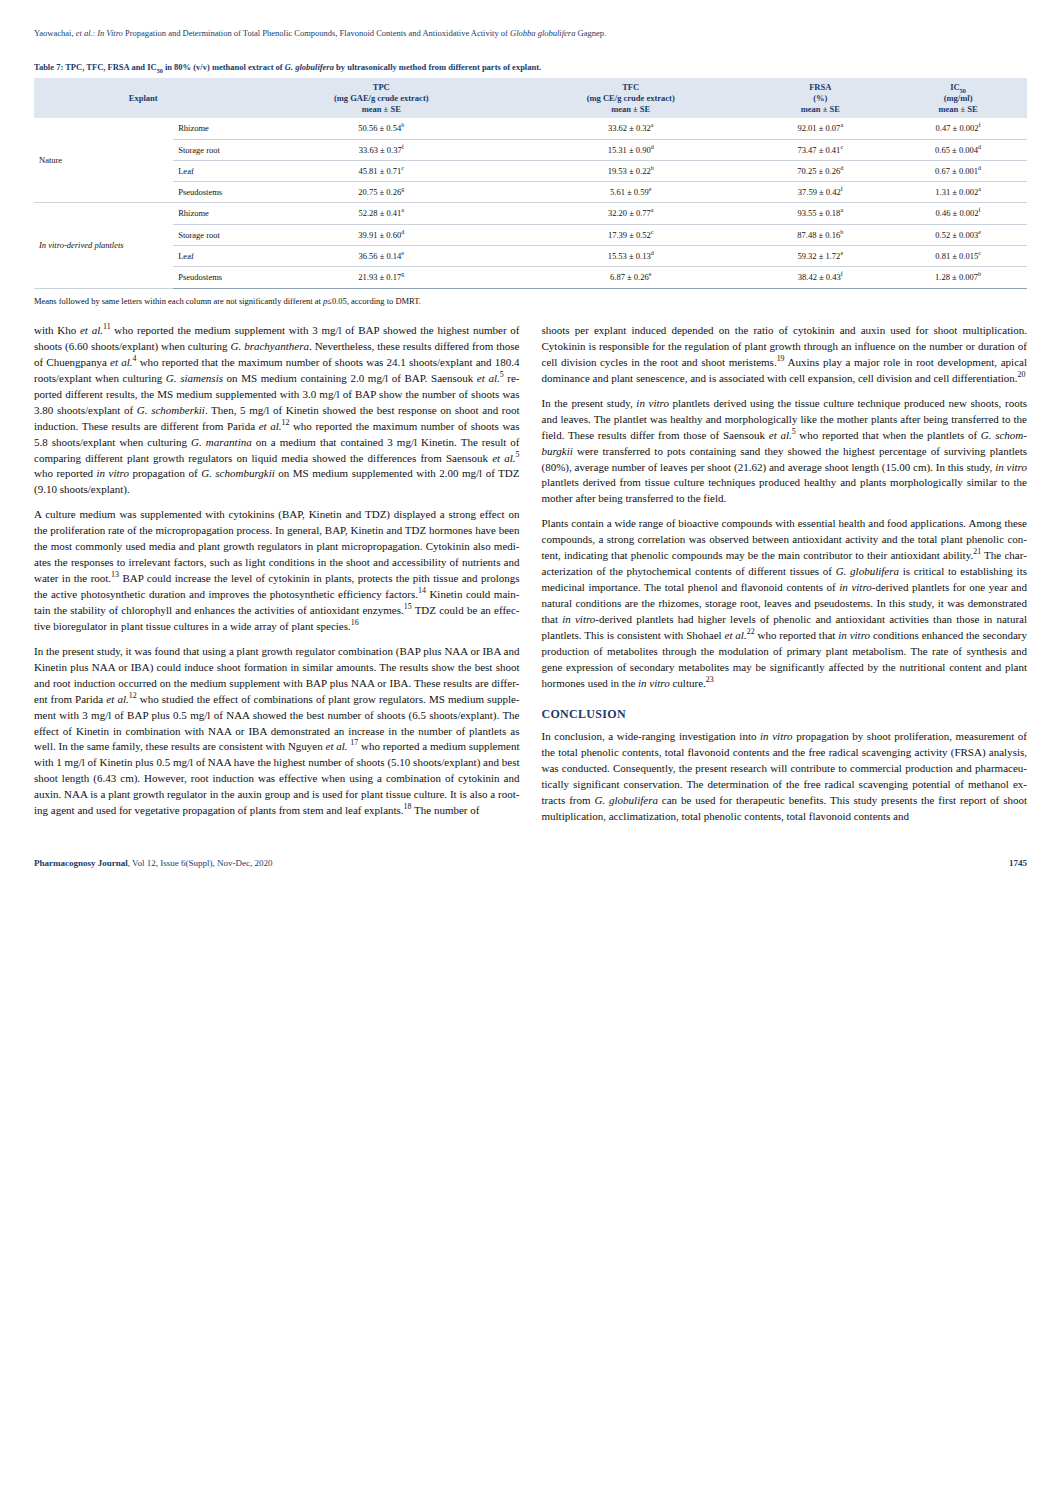Yaowachai, et al.: In Vitro Propagation and Determination of Total Phenolic Compounds, Flavonoid Contents and Antioxidative Activity of Globba globulifera Gagnep.
Table 7: TPC, TFC, FRSA and IC50 in 80% (v/v) methanol extract of G. globulifera by ultrasonically method from different parts of explant.
| Explant | TPC (mg GAE/g crude extract) mean ± SE | TFC (mg CE/g crude extract) mean ± SE | FRSA (%) mean ± SE | IC 50 (mg/ml) mean ± SE |
| --- | --- | --- | --- | --- |
| Nature | Rhizome | 50.56 ± 0.54 b | 33.62 ± 0.32 a | 92.01 ± 0.07 a | 0.47 ± 0.002 f |
| Storage root | 33.63 ± 0.37 f | 15.31 ± 0.90 d | 73.47 ± 0.41 c | 0.65 ± 0.004 d |
| Leaf | 45.81 ± 0.71 c | 19.53 ± 0.22 b | 70.25 ± 0.26 d | 0.67 ± 0.001 d |
| Pseudostems | 20.75 ± 0.26 g | 5.61 ± 0.59 e | 37.59 ± 0.42 f | 1.31 ± 0.002 a |
| In vitro-derived plantlets | Rhizome | 52.28 ± 0.41 a | 32.20 ± 0.77 a | 93.55 ± 0.18 a | 0.46 ± 0.002 f |
| Storage root | 39.91 ± 0.60 d | 17.39 ± 0.52 c | 87.48 ± 0.16 b | 0.52 ± 0.003 e |
| Leaf | 36.56 ± 0.14 e | 15.53 ± 0.13 d | 59.32 ± 1.72 e | 0.81 ± 0.015 c |
| Pseudostems | 21.93 ± 0.17 g | 6.87 ± 0.26 e | 38.42 ± 0.43 f | 1.28 ± 0.007 b |
Means followed by same letters within each column are not significantly different at p≤0.05, according to DMRT.
with Kho et al.11 who reported the medium supplement with 3 mg/l of BAP showed the highest number of shoots (6.60 shoots/explant) when culturing G. brachyanthera. Nevertheless, these results differed from those of Chuengpanya et al.4 who reported that the maximum number of shoots was 24.1 shoots/explant and 180.4 roots/explant when culturing G. siamensis on MS medium containing 2.0 mg/l of BAP. Saensouk et al.5 reported different results, the MS medium supplemented with 3.0 mg/l of BAP show the number of shoots was 3.80 shoots/explant of G. schomberkii. Then, 5 mg/l of Kinetin showed the best response on shoot and root induction. These results are different from Parida et al.12 who reported the maximum number of shoots was 5.8 shoots/explant when culturing G. marantina on a medium that contained 3 mg/l Kinetin. The result of comparing different plant growth regulators on liquid media showed the differences from Saensouk et al.5 who reported in vitro propagation of G. schomburgkii on MS medium supplemented with 2.00 mg/l of TDZ (9.10 shoots/explant).
A culture medium was supplemented with cytokinins (BAP, Kinetin and TDZ) displayed a strong effect on the proliferation rate of the micropropagation process. In general, BAP, Kinetin and TDZ hormones have been the most commonly used media and plant growth regulators in plant micropropagation. Cytokinin also mediates the responses to irrelevant factors, such as light conditions in the shoot and accessibility of nutrients and water in the root.13 BAP could increase the level of cytokinin in plants, protects the pith tissue and prolongs the active photosynthetic duration and improves the photosynthetic efficiency factors.14 Kinetin could maintain the stability of chlorophyll and enhances the activities of antioxidant enzymes.15 TDZ could be an effective bioregulator in plant tissue cultures in a wide array of plant species.16
In the present study, it was found that using a plant growth regulator combination (BAP plus NAA or IBA and Kinetin plus NAA or IBA) could induce shoot formation in similar amounts. The results show the best shoot and root induction occurred on the medium supplement with BAP plus NAA or IBA. These results are different from Parida et al.12 who studied the effect of combinations of plant grow regulators. MS medium supplement with 3 mg/l of BAP plus 0.5 mg/l of NAA showed the best number of shoots (6.5 shoots/explant). The effect of Kinetin in combination with NAA or IBA demonstrated an increase in the number of plantlets as well. In the same family, these results are consistent with Nguyen et al. 17 who reported a medium supplement with 1 mg/l of Kinetin plus 0.5 mg/l of NAA have the highest number of shoots (5.10 shoots/explant) and best shoot length (6.43 cm). However, root induction was effective when using a combination of cytokinin and auxin. NAA is a plant growth regulator in the auxin group and is used for plant tissue culture. It is also a rooting agent and used for vegetative propagation of plants from stem and leaf explants.18 The number of
shoots per explant induced depended on the ratio of cytokinin and auxin used for shoot multiplication. Cytokinin is responsible for the regulation of plant growth through an influence on the number or duration of cell division cycles in the root and shoot meristems.19 Auxins play a major role in root development, apical dominance and plant senescence, and is associated with cell expansion, cell division and cell differentiation.20
In the present study, in vitro plantlets derived using the tissue culture technique produced new shoots, roots and leaves. The plantlet was healthy and morphologically like the mother plants after being transferred to the field. These results differ from those of Saensouk et al.5 who reported that when the plantlets of G. schomburgkii were transferred to pots containing sand they showed the highest percentage of surviving plantlets (80%), average number of leaves per shoot (21.62) and average shoot length (15.00 cm). In this study, in vitro plantlets derived from tissue culture techniques produced healthy and plants morphologically similar to the mother after being transferred to the field.
Plants contain a wide range of bioactive compounds with essential health and food applications. Among these compounds, a strong correlation was observed between antioxidant activity and the total plant phenolic content, indicating that phenolic compounds may be the main contributor to their antioxidant ability.21 The characterization of the phytochemical contents of different tissues of G. globulifera is critical to establishing its medicinal importance. The total phenol and flavonoid contents of in vitro-derived plantlets for one year and natural conditions are the rhizomes, storage root, leaves and pseudostems. In this study, it was demonstrated that in vitro-derived plantlets had higher levels of phenolic and antioxidant activities than those in natural plantlets. This is consistent with Shohael et al.22 who reported that in vitro conditions enhanced the secondary production of metabolites through the modulation of primary plant metabolism. The rate of synthesis and gene expression of secondary metabolites may be significantly affected by the nutritional content and plant hormones used in the in vitro culture.23
CONCLUSION
In conclusion, a wide-ranging investigation into in vitro propagation by shoot proliferation, measurement of the total phenolic contents, total flavonoid contents and the free radical scavenging activity (FRSA) analysis, was conducted. Consequently, the present research will contribute to commercial production and pharmaceutically significant conservation. The determination of the free radical scavenging potential of methanol extracts from G. globulifera can be used for therapeutic benefits. This study presents the first report of shoot multiplication, acclimatization, total phenolic contents, total flavonoid contents and
Pharmacognosy Journal, Vol 12, Issue 6(Suppl), Nov-Dec, 2020
1745